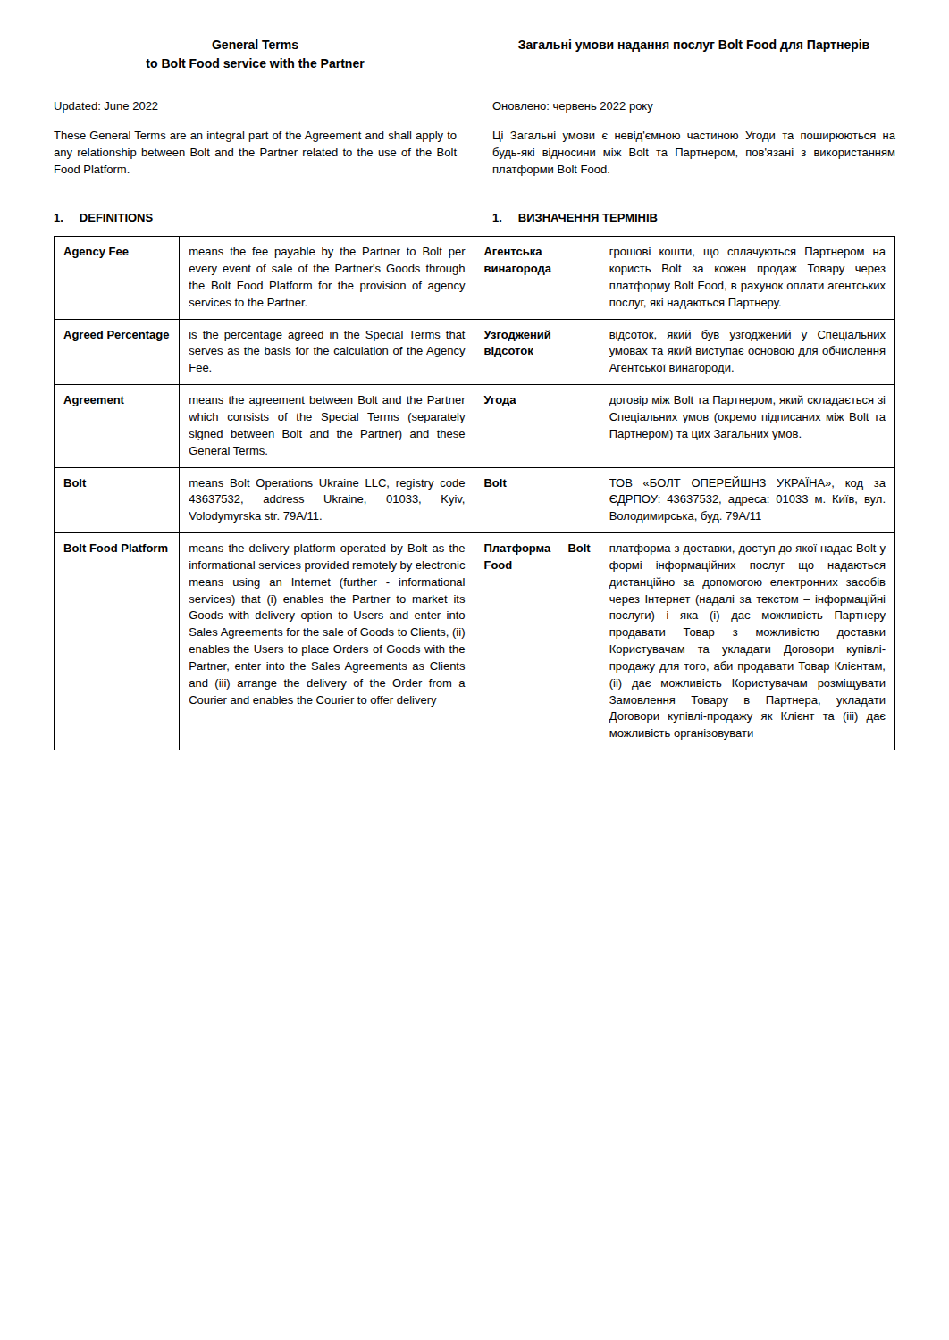General Terms
to Bolt Food service with the Partner
Загальні умови надання послуг Bolt Food для Партнерів
Updated: June 2022
These General Terms are an integral part of the Agreement and shall apply to any relationship between Bolt and the Partner related to the use of the Bolt Food Platform.
Оновлено: червень 2022 року
Ці Загальні умови є невід'ємною частиною Угоди та поширюються на будь-які відносини між Bolt та Партнером, пов'язані з використанням платформи Bolt Food.
1. DEFINITIONS
1. ВИЗНАЧЕННЯ ТЕРМІНІВ
| Agency Fee | means the fee payable by the Partner to Bolt per every event of sale of the Partner's Goods through the Bolt Food Platform for the provision of agency services to the Partner. | Агентська винагорода | грошові кошти, що сплачуються Партнером на користь Bolt за кожен продаж Товару через платформу Bolt Food, в рахунок оплати агентських послуг, які надаються Партнеру. |
| Agreed Percentage | is the percentage agreed in the Special Terms that serves as the basis for the calculation of the Agency Fee. | Узгоджений відсоток | відсоток, який був узгоджений у Спеціальних умовах та який виступає основою для обчислення Агентської винагороди. |
| Agreement | means the agreement between Bolt and the Partner which consists of the Special Terms (separately signed between Bolt and the Partner) and these General Terms. | Угода | договір між Bolt та Партнером, який складається зі Спеціальних умов (окремо підписаних між Bolt та Партнером) та цих Загальних умов. |
| Bolt | means Bolt Operations Ukraine LLC, registry code 43637532, address Ukraine, 01033, Kyiv, Volodymyrska str. 79A/11. | Bolt | ТОВ «БОЛТ ОПЕРЕЙШНЗ УКРАЇНА», код за ЄДРПОУ: 43637532, адреса: 01033 м. Київ, вул. Володимирська, буд. 79А/11 |
| Bolt Food Platform | means the delivery platform operated by Bolt as the informational services provided remotely by electronic means using an Internet (further - informational services) that (i) enables the Partner to market its Goods with delivery option to Users and enter into Sales Agreements for the sale of Goods to Clients, (ii) enables the Users to place Orders of Goods with the Partner, enter into the Sales Agreements as Clients and (iii) arrange the delivery of the Order from a Courier and enables the Courier to offer delivery | Платформа Bolt Food | платформа з доставки, доступ до якої надає Bolt у формі інформаційних послуг що надаються дистанційно за допомогою електронних засобів через Інтернет (надалі за текстом – інформаційні послуги) і яка (i) дає можливість Партнеру продавати Товар з можливістю доставки Користувачам та укладати Договори купівлі-продажу для того, аби продавати Товар Клієнтам, (ii) дає можливість Користувачам розміщувати Замовлення Товару в Партнера, укладати Договори купівлі-продажу як Клієнт та (iii) дає можливість організовувати |